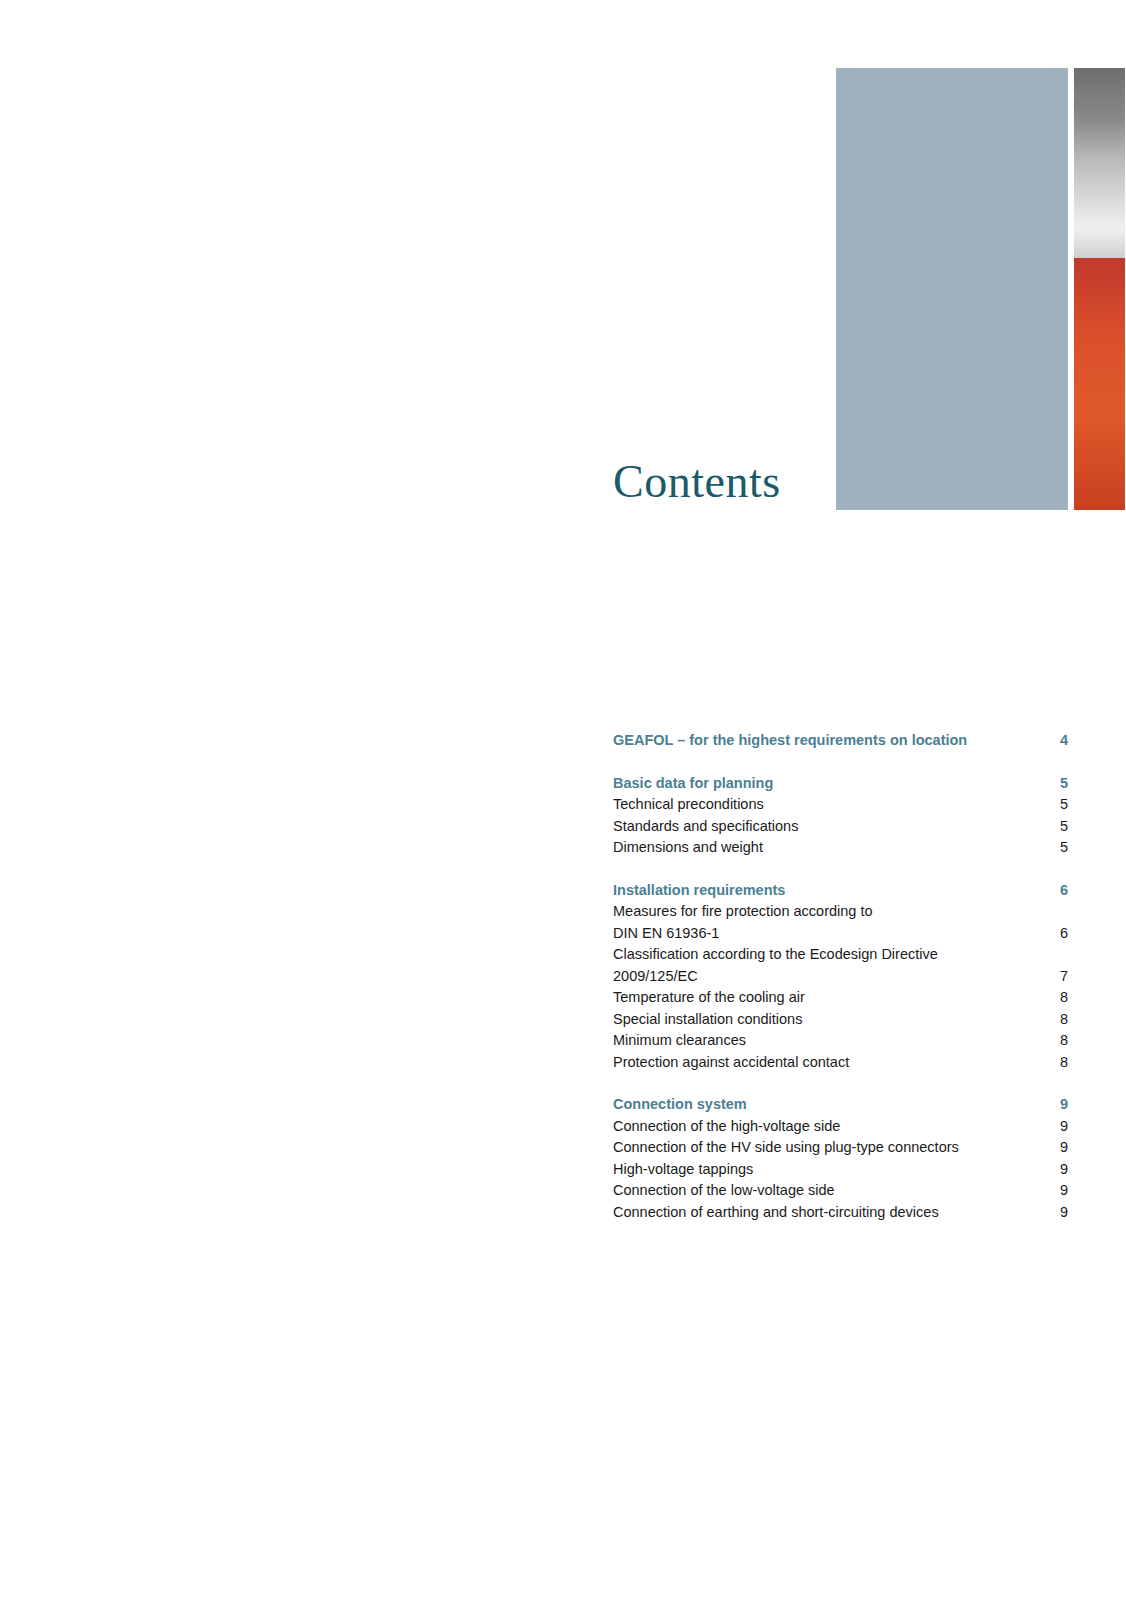Contents
GEAFOL – for the highest requirements on location 4
Basic data for planning 5
Technical preconditions 5
Standards and specifications 5
Dimensions and weight 5
Installation requirements 6
Measures for fire protection according to
DIN EN 61936-1 6
Classification according to the Ecodesign Directive
2009/125/EC 7
Temperature of the cooling air 8
Special installation conditions 8
Minimum clearances 8
Protection against accidental contact 8
Connection system 9
Connection of the high-voltage side 9
Connection of the HV side using plug-type connectors 9
High-voltage tappings 9
Connection of the low-voltage side 9
Connection of earthing and short-circuiting devices 9